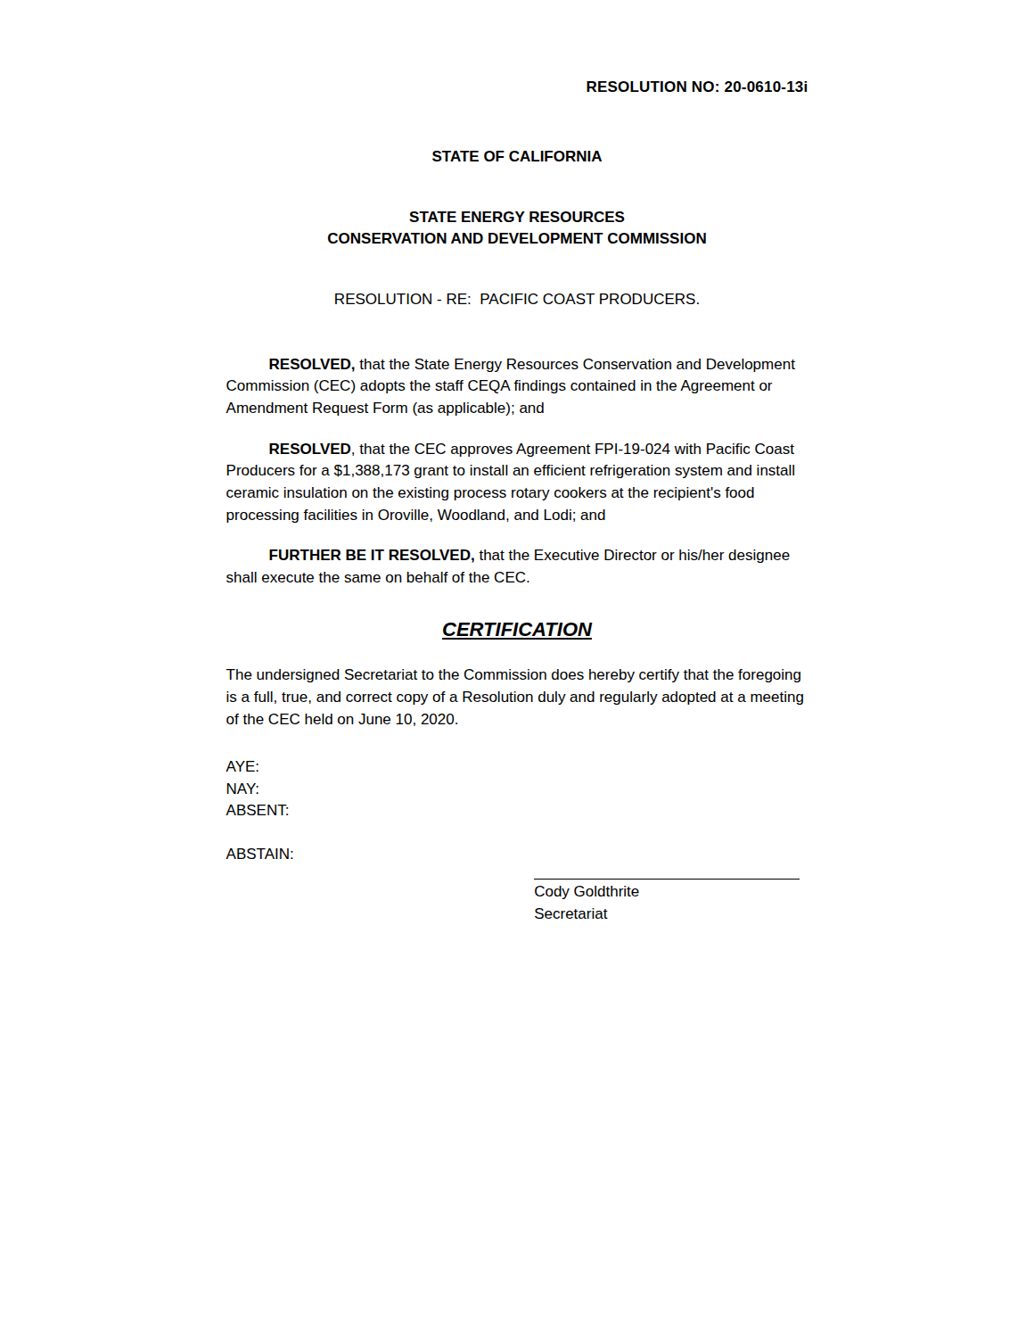RESOLUTION NO: 20-0610-13i
STATE OF CALIFORNIA
STATE ENERGY RESOURCES
CONSERVATION AND DEVELOPMENT COMMISSION
RESOLUTION - RE: PACIFIC COAST PRODUCERS.
RESOLVED, that the State Energy Resources Conservation and Development Commission (CEC) adopts the staff CEQA findings contained in the Agreement or Amendment Request Form (as applicable); and
RESOLVED, that the CEC approves Agreement FPI-19-024 with Pacific Coast Producers for a $1,388,173 grant to install an efficient refrigeration system and install ceramic insulation on the existing process rotary cookers at the recipient's food processing facilities in Oroville, Woodland, and Lodi; and
FURTHER BE IT RESOLVED, that the Executive Director or his/her designee shall execute the same on behalf of the CEC.
CERTIFICATION
The undersigned Secretariat to the Commission does hereby certify that the foregoing is a full, true, and correct copy of a Resolution duly and regularly adopted at a meeting of the CEC held on June 10, 2020.
AYE:
NAY:
ABSENT:
ABSTAIN:
Cody Goldthrite
Secretariat